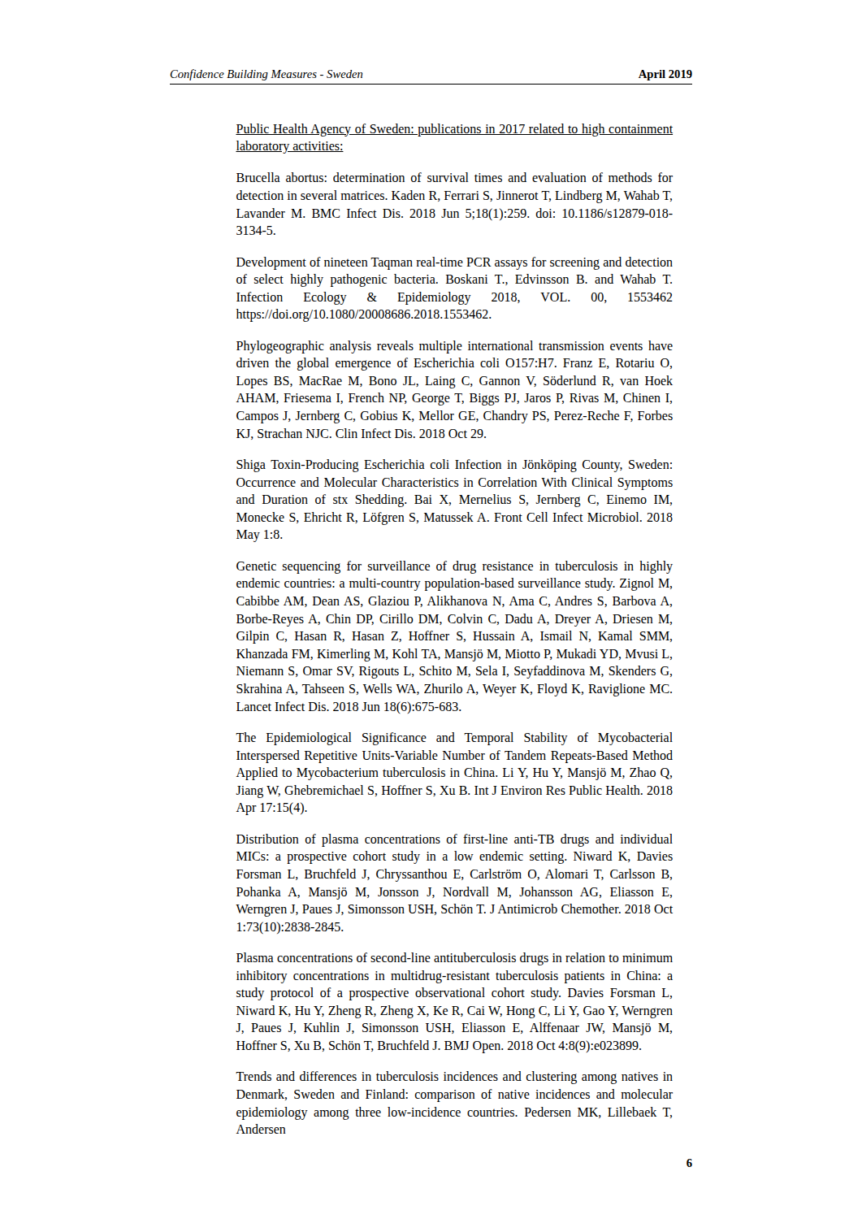Confidence Building Measures - Sweden
April 2019
Public Health Agency of Sweden: publications in 2017 related to high containment laboratory activities:
Brucella abortus: determination of survival times and evaluation of methods for detection in several matrices. Kaden R, Ferrari S, Jinnerot T, Lindberg M, Wahab T, Lavander M. BMC Infect Dis. 2018 Jun 5;18(1):259. doi: 10.1186/s12879-018-3134-5.
Development of nineteen Taqman real-time PCR assays for screening and detection of select highly pathogenic bacteria. Boskani T., Edvinsson B. and Wahab T. Infection Ecology & Epidemiology 2018, VOL. 00, 1553462 https://doi.org/10.1080/20008686.2018.1553462.
Phylogeographic analysis reveals multiple international transmission events have driven the global emergence of Escherichia coli O157:H7. Franz E, Rotariu O, Lopes BS, MacRae M, Bono JL, Laing C, Gannon V, Söderlund R, van Hoek AHAM, Friesema I, French NP, George T, Biggs PJ, Jaros P, Rivas M, Chinen I, Campos J, Jernberg C, Gobius K, Mellor GE, Chandry PS, Perez-Reche F, Forbes KJ, Strachan NJC. Clin Infect Dis. 2018 Oct 29.
Shiga Toxin-Producing Escherichia coli Infection in Jönköping County, Sweden: Occurrence and Molecular Characteristics in Correlation With Clinical Symptoms and Duration of stx Shedding. Bai X, Mernelius S, Jernberg C, Einemo IM, Monecke S, Ehricht R, Löfgren S, Matussek A. Front Cell Infect Microbiol. 2018 May 1:8.
Genetic sequencing for surveillance of drug resistance in tuberculosis in highly endemic countries: a multi-country population-based surveillance study. Zignol M, Cabibbe AM, Dean AS, Glaziou P, Alikhanova N, Ama C, Andres S, Barbova A, Borbe-Reyes A, Chin DP, Cirillo DM, Colvin C, Dadu A, Dreyer A, Driesen M, Gilpin C, Hasan R, Hasan Z, Hoffner S, Hussain A, Ismail N, Kamal SMM, Khanzada FM, Kimerling M, Kohl TA, Mansjö M, Miotto P, Mukadi YD, Mvusi L, Niemann S, Omar SV, Rigouts L, Schito M, Sela I, Seyfaddinova M, Skenders G, Skrahina A, Tahseen S, Wells WA, Zhurilo A, Weyer K, Floyd K, Raviglione MC. Lancet Infect Dis. 2018 Jun 18(6):675-683.
The Epidemiological Significance and Temporal Stability of Mycobacterial Interspersed Repetitive Units-Variable Number of Tandem Repeats-Based Method Applied to Mycobacterium tuberculosis in China. Li Y, Hu Y, Mansjö M, Zhao Q, Jiang W, Ghebremichael S, Hoffner S, Xu B. Int J Environ Res Public Health. 2018 Apr 17:15(4).
Distribution of plasma concentrations of first-line anti-TB drugs and individual MICs: a prospective cohort study in a low endemic setting. Niward K, Davies Forsman L, Bruchfeld J, Chryssanthou E, Carlström O, Alomari T, Carlsson B, Pohanka A, Mansjö M, Jonsson J, Nordvall M, Johansson AG, Eliasson E, Werngren J, Paues J, Simonsson USH, Schön T. J Antimicrob Chemother. 2018 Oct 1:73(10):2838-2845.
Plasma concentrations of second-line antituberculosis drugs in relation to minimum inhibitory concentrations in multidrug-resistant tuberculosis patients in China: a study protocol of a prospective observational cohort study. Davies Forsman L, Niward K, Hu Y, Zheng R, Zheng X, Ke R, Cai W, Hong C, Li Y, Gao Y, Werngren J, Paues J, Kuhlin J, Simonsson USH, Eliasson E, Alffenaar JW, Mansjö M, Hoffner S, Xu B, Schön T, Bruchfeld J. BMJ Open. 2018 Oct 4:8(9):e023899.
Trends and differences in tuberculosis incidences and clustering among natives in Denmark, Sweden and Finland: comparison of native incidences and molecular epidemiology among three low-incidence countries. Pedersen MK, Lillebaek T, Andersen
6